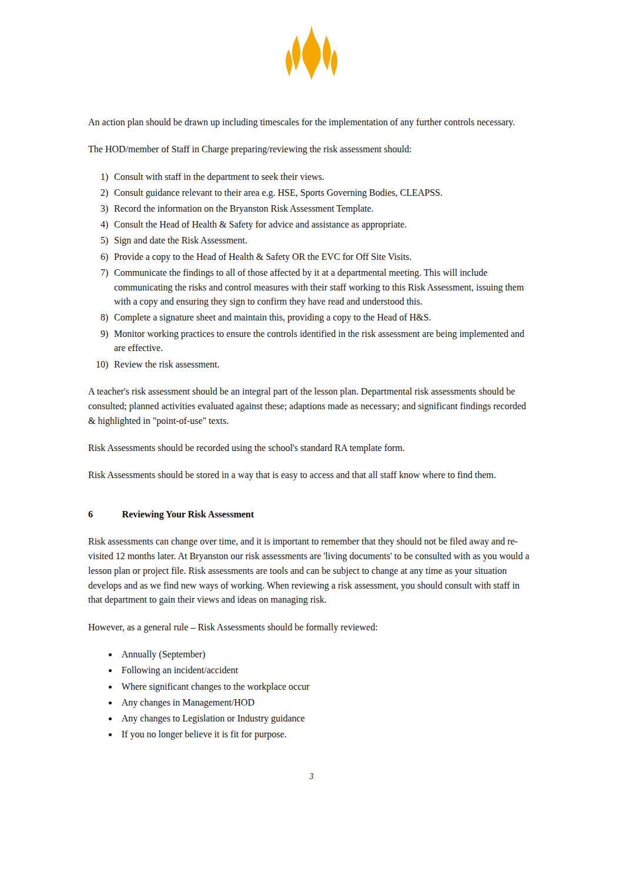An action plan should be drawn up including timescales for the implementation of any further controls necessary.
The HOD/member of Staff in Charge preparing/reviewing the risk assessment should:
Consult with staff in the department to seek their views.
Consult guidance relevant to their area e.g. HSE, Sports Governing Bodies, CLEAPSS.
Record the information on the Bryanston Risk Assessment Template.
Consult the Head of Health & Safety for advice and assistance as appropriate.
Sign and date the Risk Assessment.
Provide a copy to the Head of Health & Safety OR the EVC for Off Site Visits.
Communicate the findings to all of those affected by it at a departmental meeting. This will include communicating the risks and control measures with their staff working to this Risk Assessment, issuing them with a copy and ensuring they sign to confirm they have read and understood this.
Complete a signature sheet and maintain this, providing a copy to the Head of H&S.
Monitor working practices to ensure the controls identified in the risk assessment are being implemented and are effective.
Review the risk assessment.
A teacher's risk assessment should be an integral part of the lesson plan. Departmental risk assessments should be consulted; planned activities evaluated against these; adaptions made as necessary; and significant findings recorded & highlighted in "point-of-use" texts.
Risk Assessments should be recorded using the school's standard RA template form.
Risk Assessments should be stored in a way that is easy to access and that all staff know where to find them.
6 Reviewing Your Risk Assessment
Risk assessments can change over time, and it is important to remember that they should not be filed away and re-visited 12 months later. At Bryanston our risk assessments are 'living documents' to be consulted with as you would a lesson plan or project file. Risk assessments are tools and can be subject to change at any time as your situation develops and as we find new ways of working. When reviewing a risk assessment, you should consult with staff in that department to gain their views and ideas on managing risk.
However, as a general rule – Risk Assessments should be formally reviewed:
Annually (September)
Following an incident/accident
Where significant changes to the workplace occur
Any changes in Management/HOD
Any changes to Legislation or Industry guidance
If you no longer believe it is fit for purpose.
3